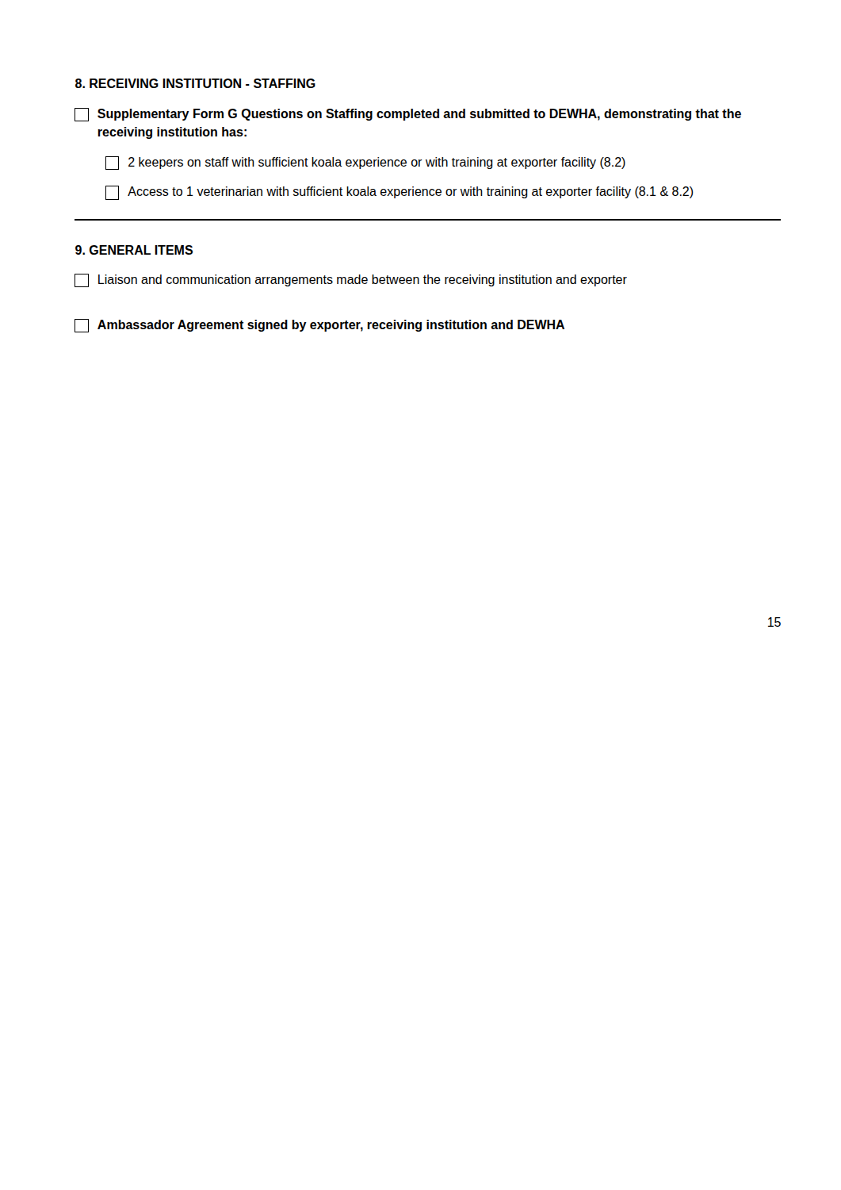8. RECEIVING INSTITUTION - STAFFING
Supplementary Form G Questions on Staffing completed and submitted to DEWHA, demonstrating that the receiving institution has:
2 keepers on staff with sufficient koala experience or with training at exporter facility (8.2)
Access to 1 veterinarian with sufficient koala experience or with training at exporter facility (8.1 & 8.2)
9. GENERAL ITEMS
Liaison and communication arrangements made between the receiving institution and exporter
Ambassador Agreement signed by exporter, receiving institution and DEWHA
15